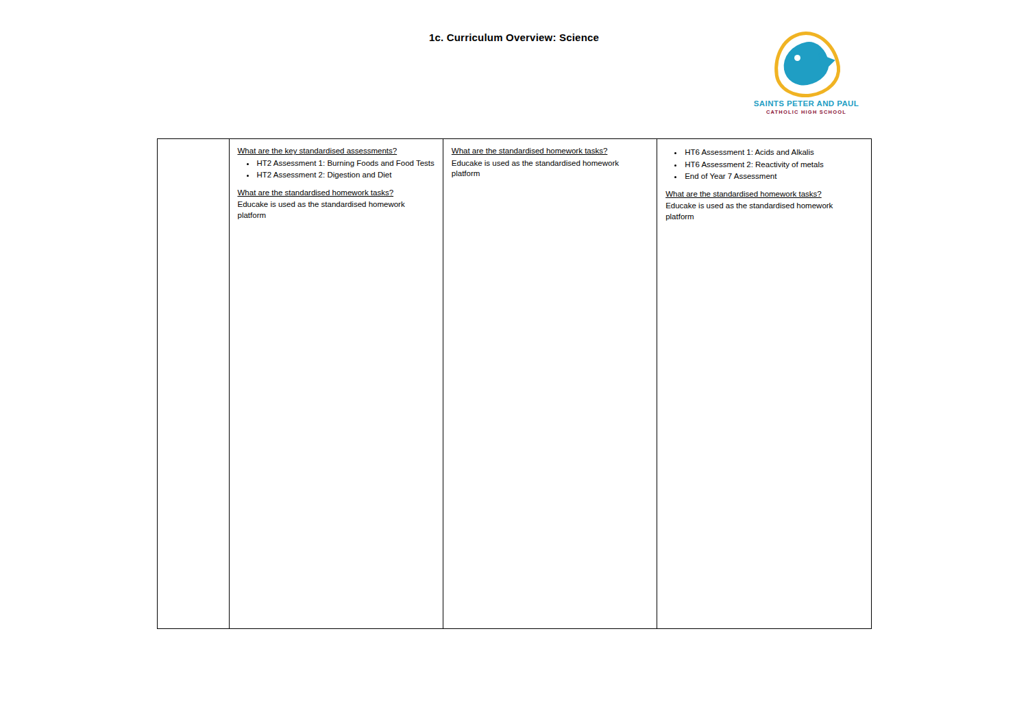1c. Curriculum Overview: Science
SAINTS PETER AND PAUL
CATHOLIC HIGH SCHOOL
| | What are the key standardised assessments? HT2 Assessment 1: Burning Foods and Food Tests HT2 Assessment 2: Digestion and Diet What are the standardised homework tasks? Educake is used as the standardised homework platform | What are the standardised homework tasks? Educake is used as the standardised homework platform | HT6 Assessment 1: Acids and Alkalis HT6 Assessment 2: Reactivity of metals End of Year 7 Assessment What are the standardised homework tasks? Educake is used as the standardised homework platform |